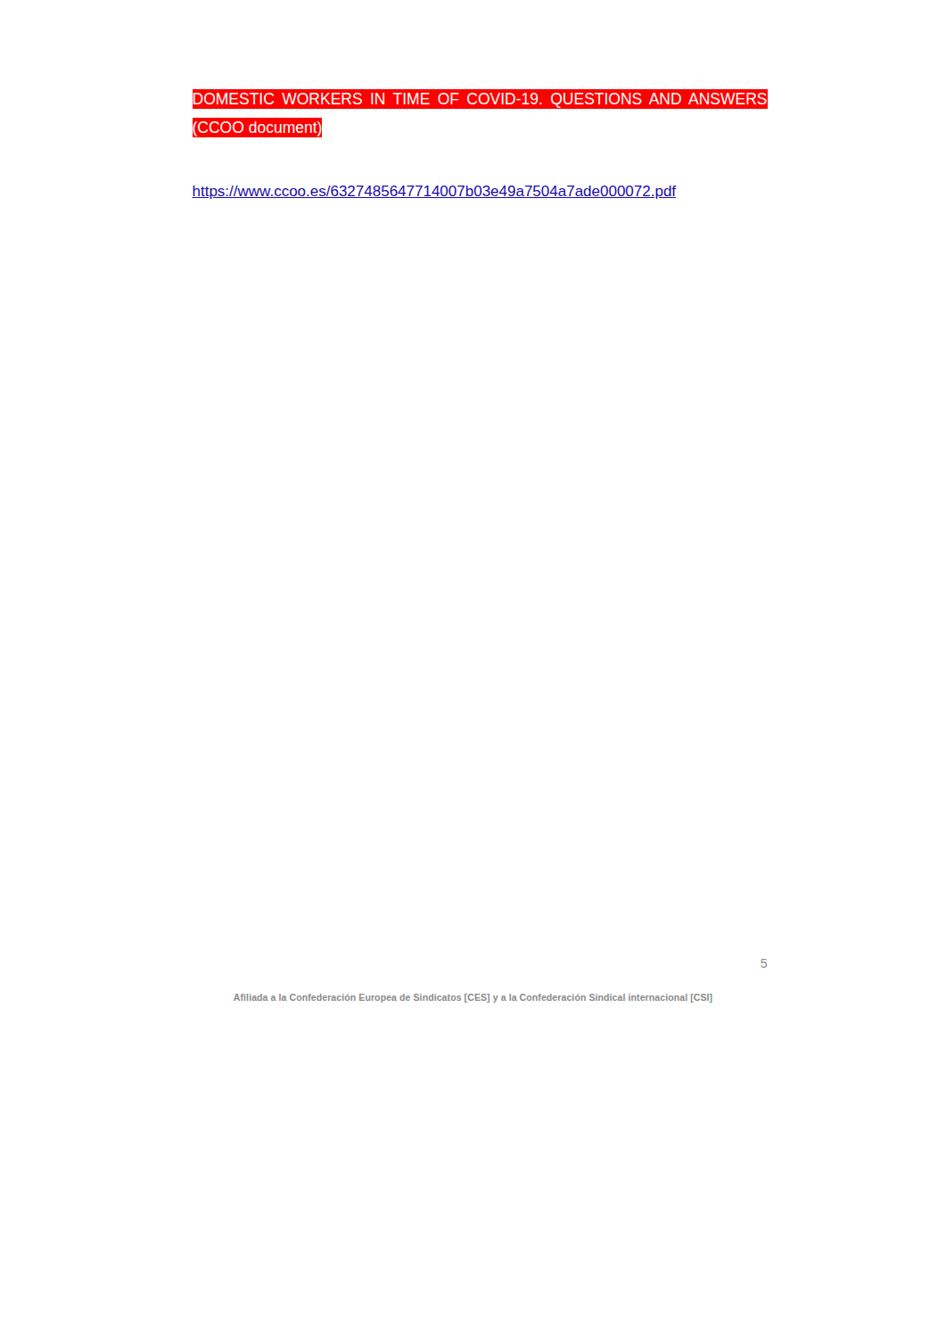DOMESTIC WORKERS IN TIME OF COVID-19. QUESTIONS AND ANSWERS (CCOO document)
https://www.ccoo.es/6327485647714007b03e49a7504a7ade000072.pdf
5
Afiliada a la Confederación Europea de Sindicatos [CES] y a la Confederación Sindical internacional [CSI]